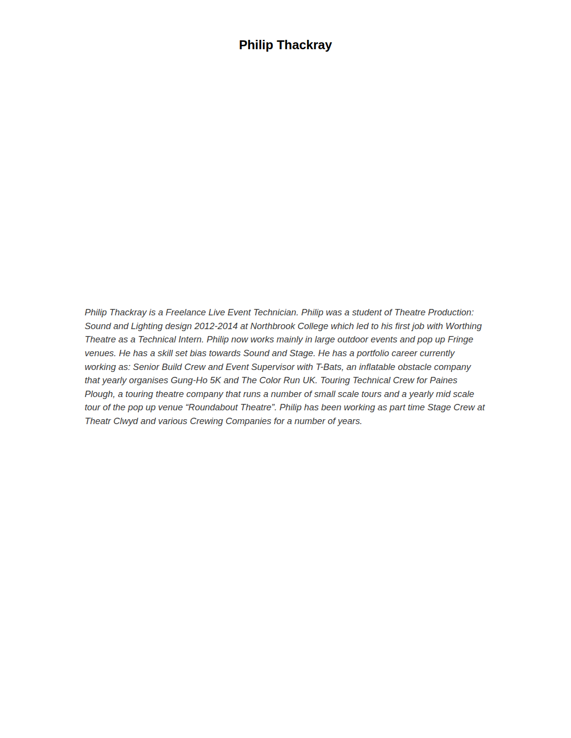Philip Thackray
Philip Thackray is a Freelance Live Event Technician. Philip was a student of Theatre Production: Sound and Lighting design 2012-2014 at Northbrook College which led to his first job with Worthing Theatre as a Technical Intern. Philip now works mainly in large outdoor events and pop up Fringe venues. He has a skill set bias towards Sound and Stage. He has a portfolio career currently working as: Senior Build Crew and Event Supervisor with T-Bats, an inflatable obstacle company that yearly organises Gung-Ho 5K and The Color Run UK. Touring Technical Crew for Paines Plough, a touring theatre company that runs a number of small scale tours and a yearly mid scale tour of the pop up venue “Roundabout Theatre”. Philip has been working as part time Stage Crew at Theatr Clwyd and various Crewing Companies for a number of years.